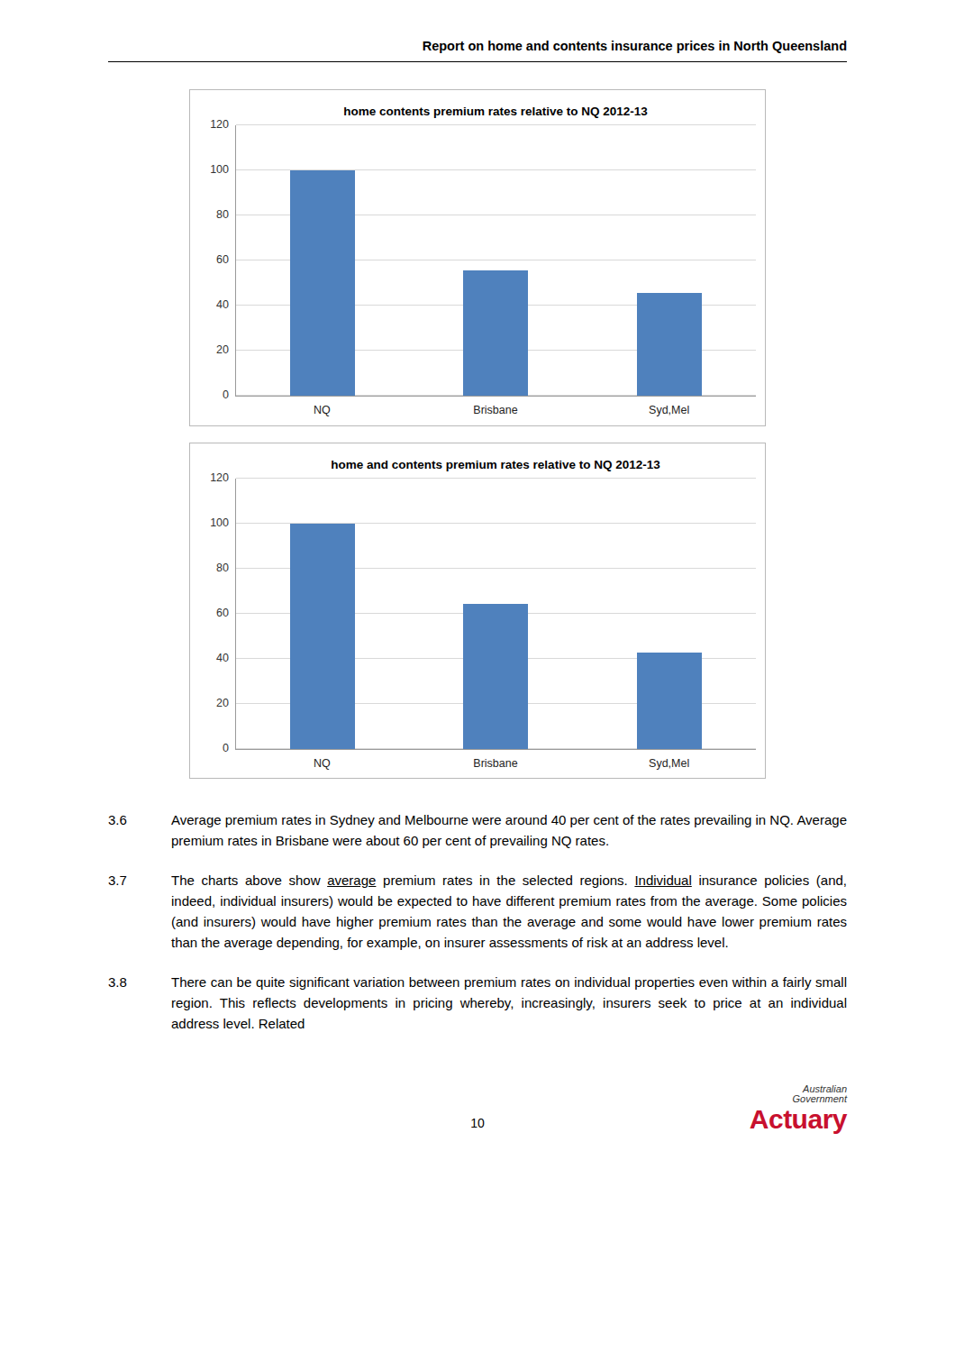Report on home and contents insurance prices in North Queensland
home contents premium rates relative to NQ 2012-13
120
100
80
60
40
20
0
NQ Brisbane Syd,Mel
home and contents premium rates relative to NQ 2012-13
120
100
80
60
40
20
0
NQ Brisbane Syd,Mel
3.6
Average premium rates in Sydney and Melbourne were around 40 per cent of the rates prevailing in NQ. Average premium rates in Brisbane were about 60 per cent of prevailing NQ rates.
3.7
The charts above show average premium rates in the selected regions. Individual insurance policies (and, indeed, individual insurers) would be expected to have different premium rates from the average. Some policies (and insurers) would have higher premium rates than the average and some would have lower premium rates than the average depending, for example, on insurer assessments of risk at an address level.
3.8
There can be quite significant variation between premium rates on individual properties even within a fairly small region. This reflects developments in pricing whereby, increasingly, insurers seek to price at an individual address level. Related
10
Australian
Government
Actuary